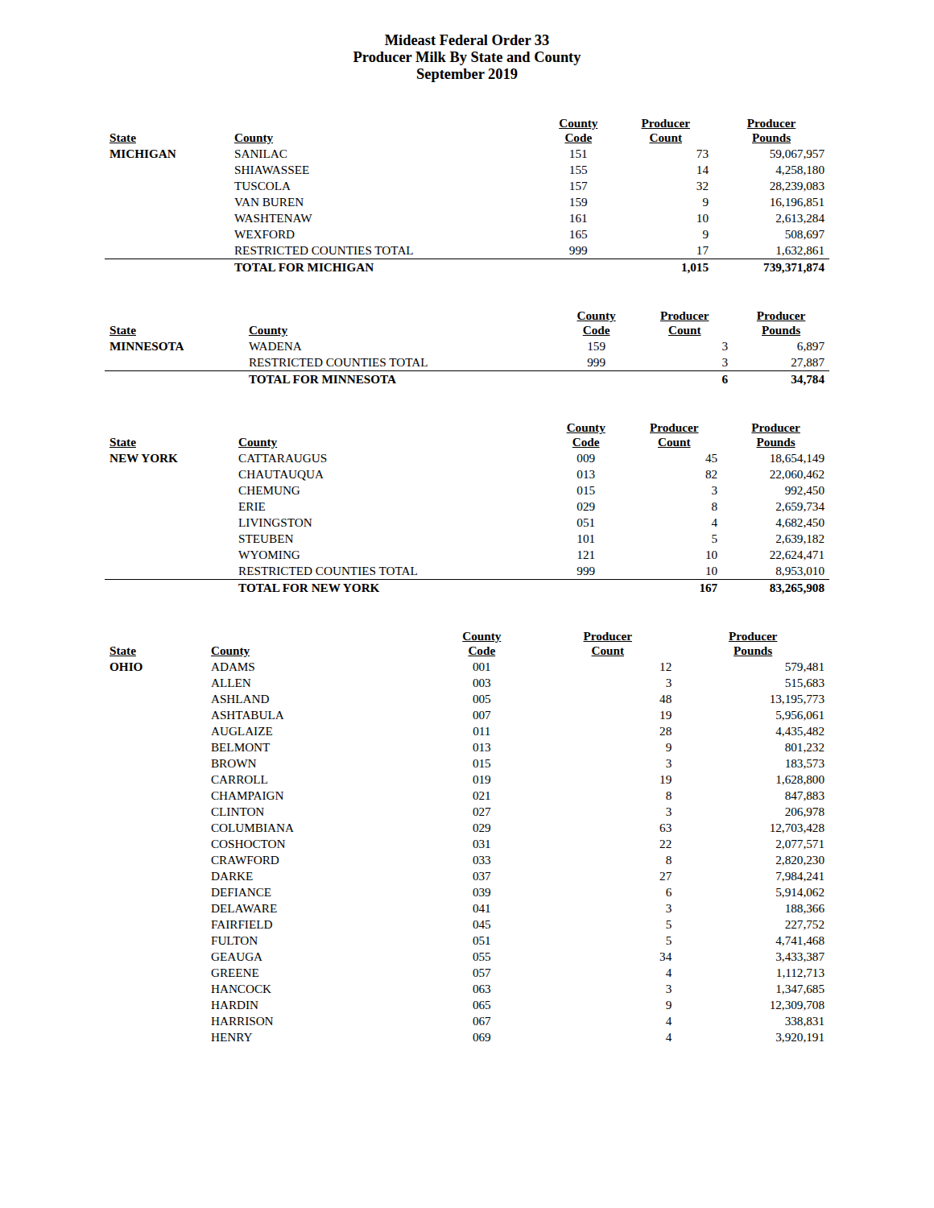Mideast Federal Order 33
Producer Milk By State and County
September 2019
Michigan producer milk by county
| State | County | County Code | Producer Count | Producer Pounds |
| --- | --- | --- | --- | --- |
| MICHIGAN | SANILAC | 151 | 73 | 59,067,957 |
| SHIAWASSEE | 155 | 14 | 4,258,180 |
| TUSCOLA | 157 | 32 | 28,239,083 |
| VAN BUREN | 159 | 9 | 16,196,851 |
| WASHTENAW | 161 | 10 | 2,613,284 |
| WEXFORD | 165 | 9 | 508,697 |
| RESTRICTED COUNTIES TOTAL | 999 | 17 | 1,632,861 |
| | TOTAL FOR MICHIGAN | | 1,015 | 739,371,874 |
Minnesota producer milk by county
| State | County | County Code | Producer Count | Producer Pounds |
| --- | --- | --- | --- | --- |
| MINNESOTA | WADENA | 159 | 3 | 6,897 |
| RESTRICTED COUNTIES TOTAL | 999 | 3 | 27,887 |
| | TOTAL FOR MINNESOTA | | 6 | 34,784 |
New York producer milk by county
| State | County | County Code | Producer Count | Producer Pounds |
| --- | --- | --- | --- | --- |
| NEW YORK | CATTARAUGUS | 009 | 45 | 18,654,149 |
| CHAUTAUQUA | 013 | 82 | 22,060,462 |
| CHEMUNG | 015 | 3 | 992,450 |
| ERIE | 029 | 8 | 2,659,734 |
| LIVINGSTON | 051 | 4 | 4,682,450 |
| STEUBEN | 101 | 5 | 2,639,182 |
| WYOMING | 121 | 10 | 22,624,471 |
| RESTRICTED COUNTIES TOTAL | 999 | 10 | 8,953,010 |
| | TOTAL FOR NEW YORK | | 167 | 83,265,908 |
Ohio producer milk by county
| State | County | County Code | Producer Count | Producer Pounds |
| --- | --- | --- | --- | --- |
| OHIO | ADAMS | 001 | 12 | 579,481 |
| ALLEN | 003 | 3 | 515,683 |
| ASHLAND | 005 | 48 | 13,195,773 |
| ASHTABULA | 007 | 19 | 5,956,061 |
| AUGLAIZE | 011 | 28 | 4,435,482 |
| BELMONT | 013 | 9 | 801,232 |
| BROWN | 015 | 3 | 183,573 |
| CARROLL | 019 | 19 | 1,628,800 |
| CHAMPAIGN | 021 | 8 | 847,883 |
| CLINTON | 027 | 3 | 206,978 |
| COLUMBIANA | 029 | 63 | 12,703,428 |
| COSHOCTON | 031 | 22 | 2,077,571 |
| CRAWFORD | 033 | 8 | 2,820,230 |
| DARKE | 037 | 27 | 7,984,241 |
| DEFIANCE | 039 | 6 | 5,914,062 |
| DELAWARE | 041 | 3 | 188,366 |
| FAIRFIELD | 045 | 5 | 227,752 |
| FULTON | 051 | 5 | 4,741,468 |
| GEAUGA | 055 | 34 | 3,433,387 |
| GREENE | 057 | 4 | 1,112,713 |
| HANCOCK | 063 | 3 | 1,347,685 |
| HARDIN | 065 | 9 | 12,309,708 |
| HARRISON | 067 | 4 | 338,831 |
| HENRY | 069 | 4 | 3,920,191 |